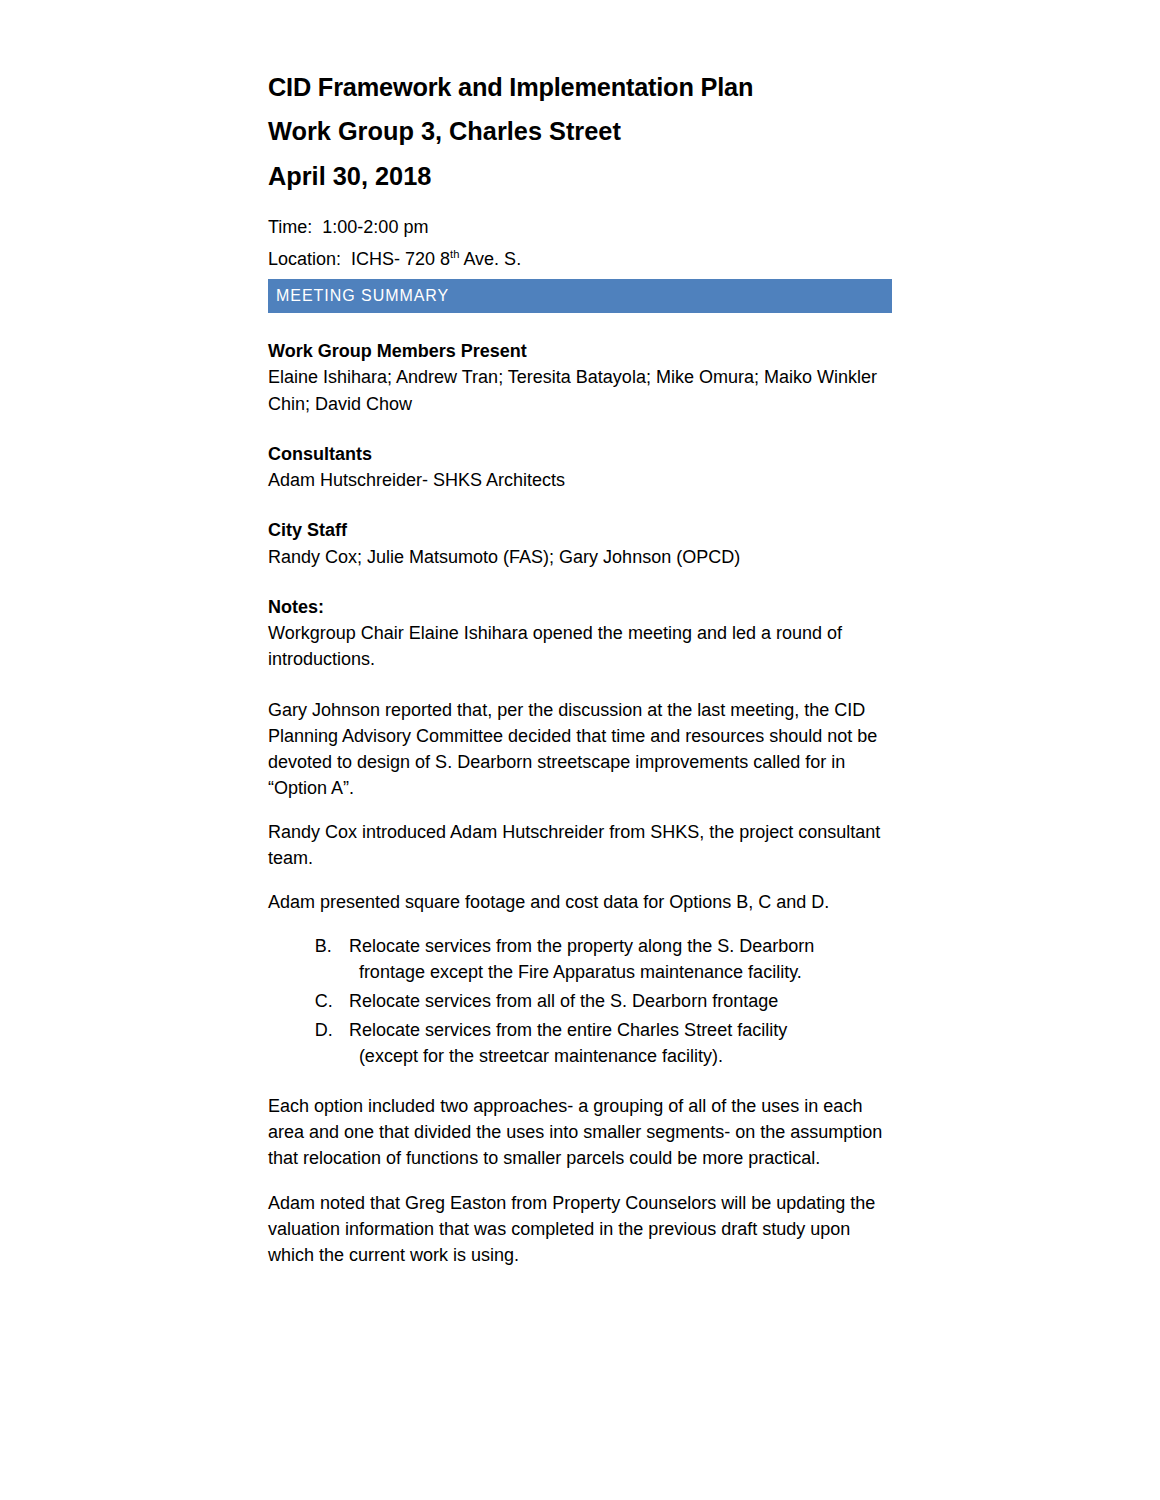CID Framework and Implementation Plan
Work Group 3, Charles Street
April 30, 2018
Time: 1:00-2:00 pm
Location: ICHS- 720 8th Ave. S.
MEETING SUMMARY
Work Group Members Present
Elaine Ishihara; Andrew Tran; Teresita Batayola; Mike Omura; Maiko Winkler Chin; David Chow
Consultants
Adam Hutschreider- SHKS Architects
City Staff
Randy Cox; Julie Matsumoto (FAS); Gary Johnson (OPCD)
Notes:
Workgroup Chair Elaine Ishihara opened the meeting and led a round of introductions.
Gary Johnson reported that, per the discussion at the last meeting, the CID Planning Advisory Committee decided that time and resources should not be devoted to design of S. Dearborn streetscape improvements called for in “Option A”.
Randy Cox introduced Adam Hutschreider from SHKS, the project consultant team.
Adam presented square footage and cost data for Options B, C and D.
B. Relocate services from the property along the S. Dearborn frontage except the Fire Apparatus maintenance facility.
C. Relocate services from all of the S. Dearborn frontage
D. Relocate services from the entire Charles Street facility (except for the streetcar maintenance facility).
Each option included two approaches- a grouping of all of the uses in each area and one that divided the uses into smaller segments- on the assumption that relocation of functions to smaller parcels could be more practical.
Adam noted that Greg Easton from Property Counselors will be updating the valuation information that was completed in the previous draft study upon which the current work is using.